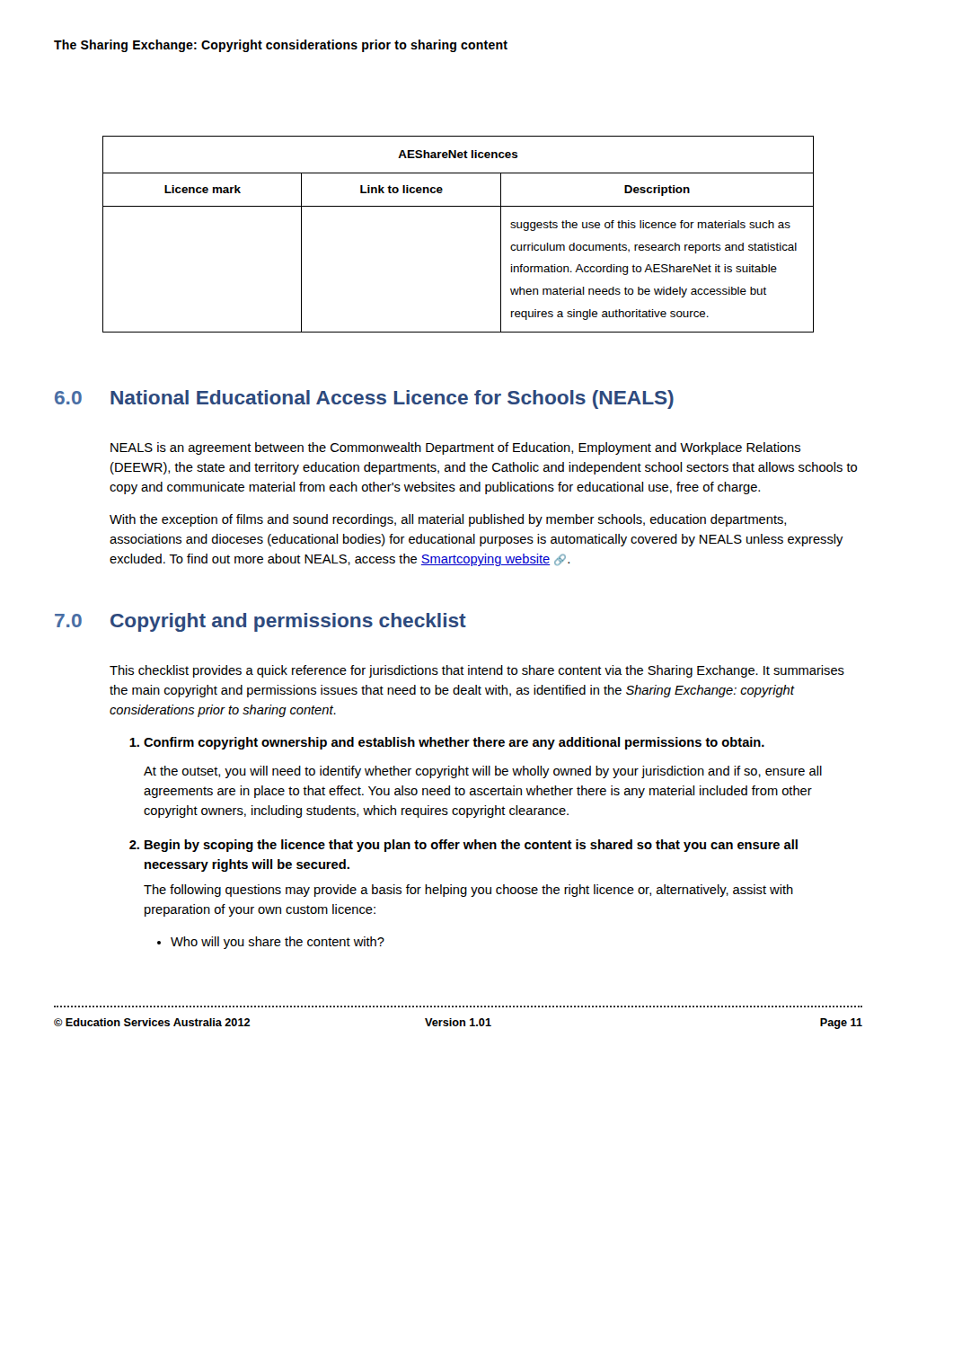The Sharing Exchange: Copyright considerations prior to sharing content
| AEShareNet licences |
| Licence mark | Link to licence | Description |
| | | suggests the use of this licence for materials such as curriculum documents, research reports and statistical information. According to AEShareNet it is suitable when material needs to be widely accessible but requires a single authoritative source. |
6.0 National Educational Access Licence for Schools (NEALS)
NEALS is an agreement between the Commonwealth Department of Education, Employment and Workplace Relations (DEEWR), the state and territory education departments, and the Catholic and independent school sectors that allows schools to copy and communicate material from each other's websites and publications for educational use, free of charge.
With the exception of films and sound recordings, all material published by member schools, education departments, associations and dioceses (educational bodies) for educational purposes is automatically covered by NEALS unless expressly excluded. To find out more about NEALS, access the Smartcopying website 🔗.
7.0 Copyright and permissions checklist
This checklist provides a quick reference for jurisdictions that intend to share content via the Sharing Exchange. It summarises the main copyright and permissions issues that need to be dealt with, as identified in the Sharing Exchange: copyright considerations prior to sharing content.
Confirm copyright ownership and establish whether there are any additional permissions to obtain.
At the outset, you will need to identify whether copyright will be wholly owned by your jurisdiction and if so, ensure all agreements are in place to that effect. You also need to ascertain whether there is any material included from other copyright owners, including students, which requires copyright clearance.
Begin by scoping the licence that you plan to offer when the content is shared so that you can ensure all necessary rights will be secured.
The following questions may provide a basis for helping you choose the right licence or, alternatively, assist with preparation of your own custom licence:
Who will you share the content with?
© Education Services Australia 2012 Version 1.01 Page 11